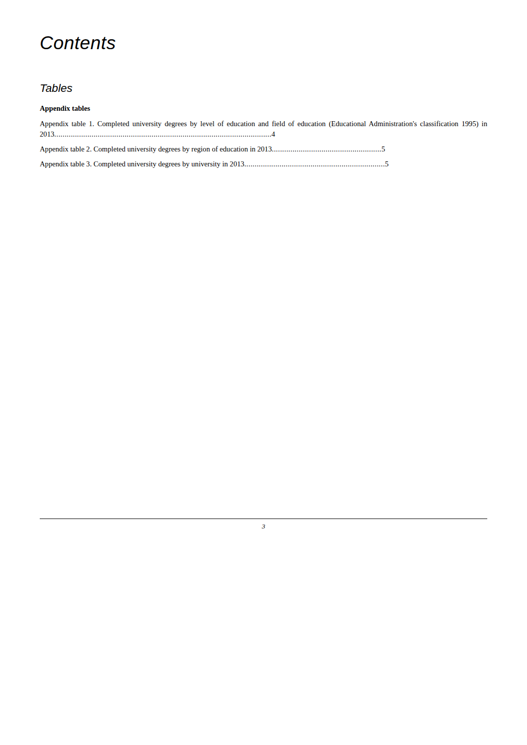Contents
Tables
Appendix tables
Appendix table 1. Completed university degrees by level of education and field of education (Educational Administration's classification 1995) in 2013......................................................................................................... 4
Appendix table 2. Completed university degrees by region of education in 2013..................................................... 5
Appendix table 3. Completed university degrees by university in 2013.................................................................... 5
3